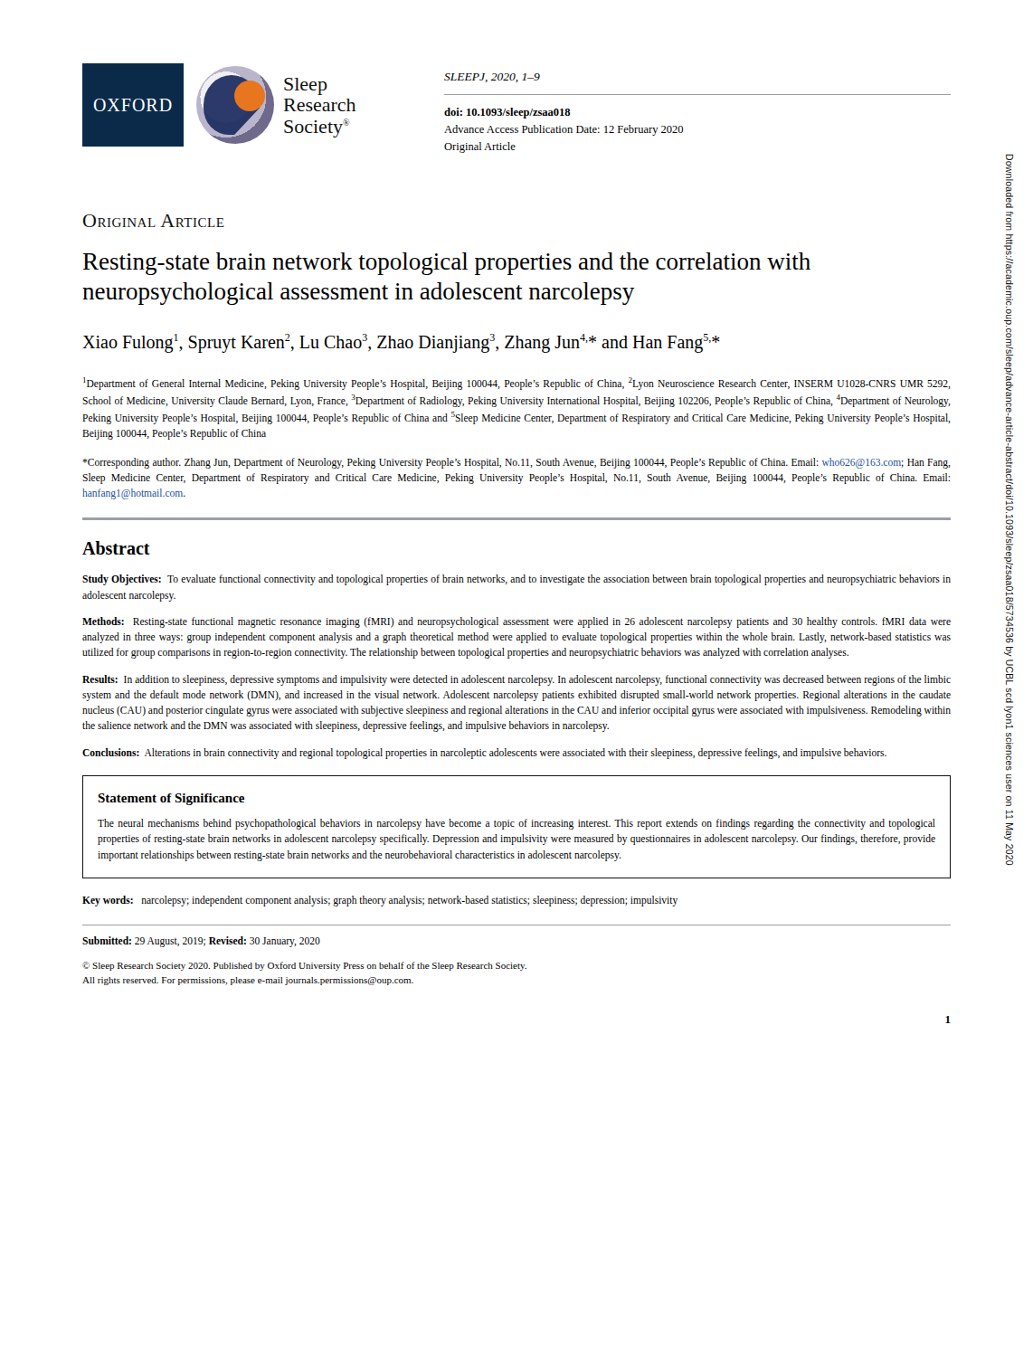Downloaded from https://academic.oup.com/sleep/advance-article-abstract/doi/10.1093/sleep/zsaa018/5734536 by UCBL scd lyon1 sciences user on 11 May 2020
OXFORD
Sleep
Research
Society®
SLEEPJ, 2020, 1–9
doi: 10.1093/sleep/zsaa018
Advance Access Publication Date: 12 February 2020
Original Article
Original Article
Resting-state brain network topological properties and the correlation with neuropsychological assessment in adolescent narcolepsy
Xiao Fulong1, Spruyt Karen2, Lu Chao3, Zhao Dianjiang3, Zhang Jun4,* and Han Fang5,*
1Department of General Internal Medicine, Peking University People’s Hospital, Beijing 100044, People’s Republic of China, 2Lyon Neuroscience Research Center, INSERM U1028-CNRS UMR 5292, School of Medicine, University Claude Bernard, Lyon, France, 3Department of Radiology, Peking University International Hospital, Beijing 102206, People’s Republic of China, 4Department of Neurology, Peking University People’s Hospital, Beijing 100044, People’s Republic of China and 5Sleep Medicine Center, Department of Respiratory and Critical Care Medicine, Peking University People’s Hospital, Beijing 100044, People’s Republic of China
*Corresponding author. Zhang Jun, Department of Neurology, Peking University People’s Hospital, No.11, South Avenue, Beijing 100044, People’s Republic of China. Email: who626@163.com; Han Fang, Sleep Medicine Center, Department of Respiratory and Critical Care Medicine, Peking University People’s Hospital, No.11, South Avenue, Beijing 100044, People’s Republic of China. Email: hanfang1@hotmail.com.
Abstract
Study Objectives: To evaluate functional connectivity and topological properties of brain networks, and to investigate the association between brain topological properties and neuropsychiatric behaviors in adolescent narcolepsy.
Methods: Resting-state functional magnetic resonance imaging (fMRI) and neuropsychological assessment were applied in 26 adolescent narcolepsy patients and 30 healthy controls. fMRI data were analyzed in three ways: group independent component analysis and a graph theoretical method were applied to evaluate topological properties within the whole brain. Lastly, network-based statistics was utilized for group comparisons in region-to-region connectivity. The relationship between topological properties and neuropsychiatric behaviors was analyzed with correlation analyses.
Results: In addition to sleepiness, depressive symptoms and impulsivity were detected in adolescent narcolepsy. In adolescent narcolepsy, functional connectivity was decreased between regions of the limbic system and the default mode network (DMN), and increased in the visual network. Adolescent narcolepsy patients exhibited disrupted small-world network properties. Regional alterations in the caudate nucleus (CAU) and posterior cingulate gyrus were associated with subjective sleepiness and regional alterations in the CAU and inferior occipital gyrus were associated with impulsiveness. Remodeling within the salience network and the DMN was associated with sleepiness, depressive feelings, and impulsive behaviors in narcolepsy.
Conclusions: Alterations in brain connectivity and regional topological properties in narcoleptic adolescents were associated with their sleepiness, depressive feelings, and impulsive behaviors.
Statement of Significance
The neural mechanisms behind psychopathological behaviors in narcolepsy have become a topic of increasing interest. This report extends on findings regarding the connectivity and topological properties of resting-state brain networks in adolescent narcolepsy specifically. Depression and impulsivity were measured by questionnaires in adolescent narcolepsy. Our findings, therefore, provide important relationships between resting-state brain networks and the neurobehavioral characteristics in adolescent narcolepsy.
Key words: narcolepsy; independent component analysis; graph theory analysis; network-based statistics; sleepiness; depression; impulsivity
Submitted: 29 August, 2019; Revised: 30 January, 2020
© Sleep Research Society 2020. Published by Oxford University Press on behalf of the Sleep Research Society.
All rights reserved. For permissions, please e-mail journals.permissions@oup.com.
1